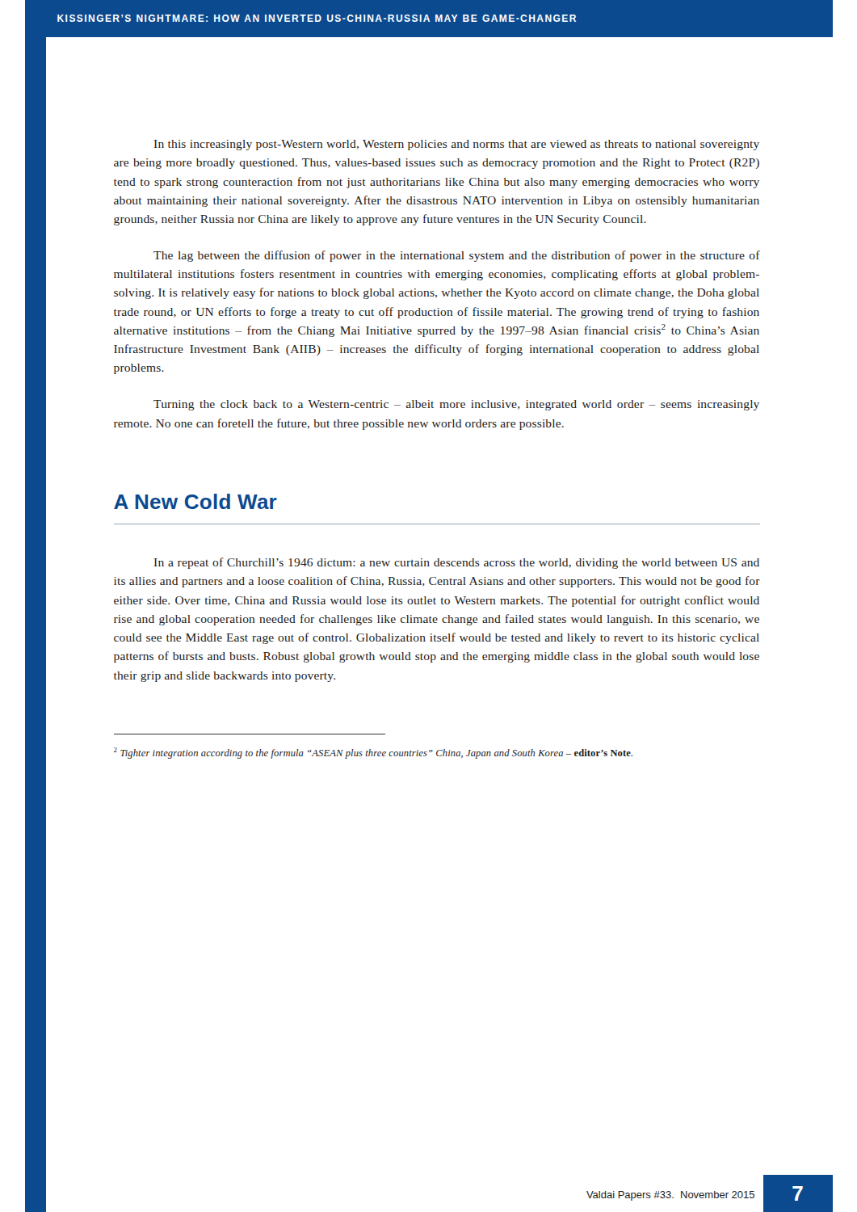Kissinger’s Nightmare: How an Inverted US-China-Russia May Be Game-Changer
In this increasingly post-Western world, Western policies and norms that are viewed as threats to national sovereignty are being more broadly questioned. Thus, values-based issues such as democracy promotion and the Right to Protect (R2P) tend to spark strong counteraction from not just authoritarians like China but also many emerging democracies who worry about maintaining their national sovereignty. After the disastrous NATO intervention in Libya on ostensibly humanitarian grounds, neither Russia nor China are likely to approve any future ventures in the UN Security Council.
The lag between the diffusion of power in the international system and the distribution of power in the structure of multilateral institutions fosters resentment in countries with emerging economies, complicating efforts at global problem-solving. It is relatively easy for nations to block global actions, whether the Kyoto accord on climate change, the Doha global trade round, or UN efforts to forge a treaty to cut off production of fissile material. The growing trend of trying to fashion alternative institutions – from the Chiang Mai Initiative spurred by the 1997–98 Asian financial crisis2 to China’s Asian Infrastructure Investment Bank (AIIB) – increases the difficulty of forging international cooperation to address global problems.
Turning the clock back to a Western-centric – albeit more inclusive, integrated world order – seems increasingly remote. No one can foretell the future, but three possible new world orders are possible.
A New Cold War
In a repeat of Churchill’s 1946 dictum: a new curtain descends across the world, dividing the world between US and its allies and partners and a loose coalition of China, Russia, Central Asians and other supporters. This would not be good for either side. Over time, China and Russia would lose its outlet to Western markets. The potential for outright conflict would rise and global cooperation needed for challenges like climate change and failed states would languish. In this scenario, we could see the Middle East rage out of control. Globalization itself would be tested and likely to revert to its historic cyclical patterns of bursts and busts. Robust global growth would stop and the emerging middle class in the global south would lose their grip and slide backwards into poverty.
2 Tighter integration according to the formula “ASEAN plus three countries” China, Japan and South Korea – editor’s Note.
Valdai Papers #33. November 2015
7